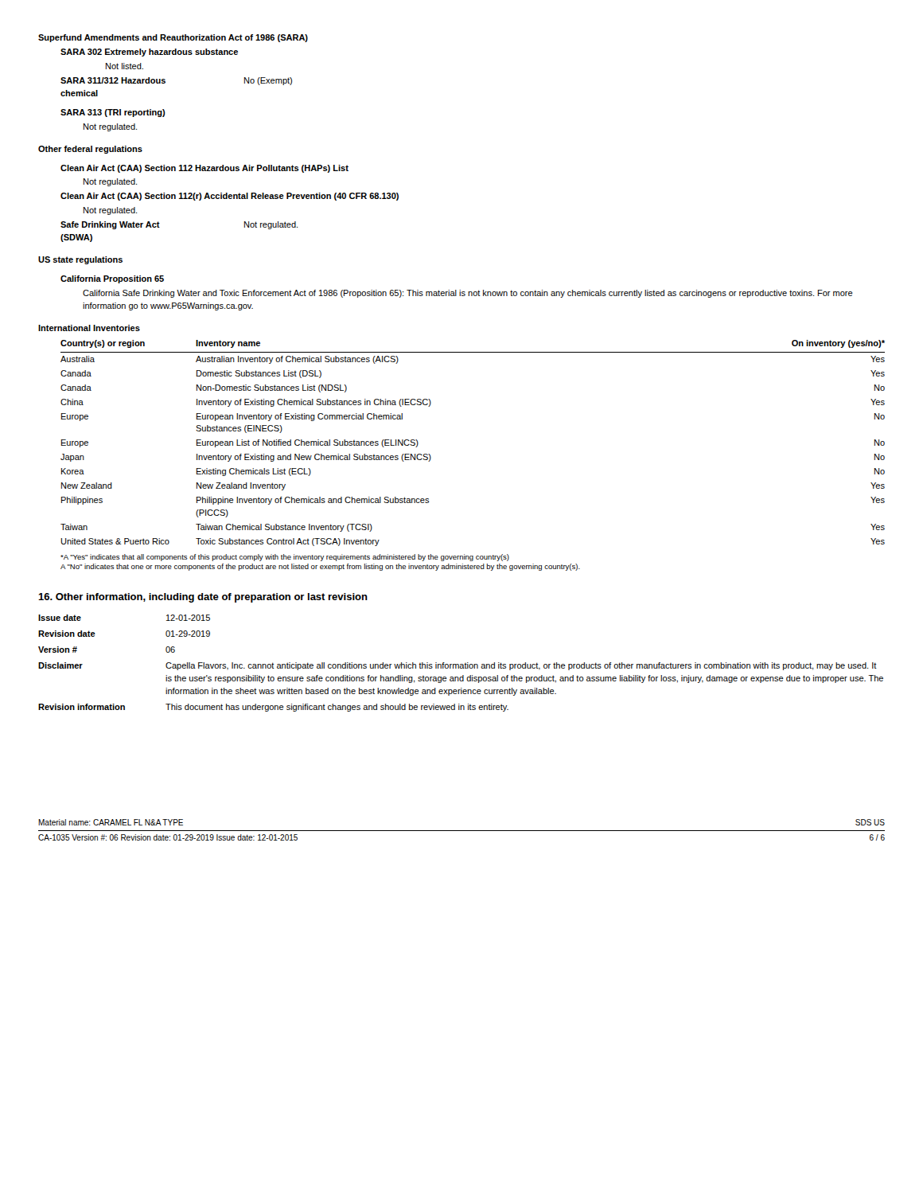Superfund Amendments and Reauthorization Act of 1986 (SARA)
SARA 302 Extremely hazardous substance
Not listed.
SARA 311/312 Hazardous
chemical
No (Exempt)
SARA 313 (TRI reporting)
Not regulated.
Other federal regulations
Clean Air Act (CAA) Section 112 Hazardous Air Pollutants (HAPs) List
Not regulated.
Clean Air Act (CAA) Section 112(r) Accidental Release Prevention (40 CFR 68.130)
Not regulated.
Safe Drinking Water Act
(SDWA)
Not regulated.
US state regulations
California Proposition 65
California Safe Drinking Water and Toxic Enforcement Act of 1986 (Proposition 65): This material is not known to contain any chemicals currently listed as carcinogens or reproductive toxins. For more information go to www.P65Warnings.ca.gov.
International Inventories
| Country(s) or region | Inventory name | On inventory (yes/no)* |
| --- | --- | --- |
| Australia | Australian Inventory of Chemical Substances (AICS) | Yes |
| Canada | Domestic Substances List (DSL) | Yes |
| Canada | Non-Domestic Substances List (NDSL) | No |
| China | Inventory of Existing Chemical Substances in China (IECSC) | Yes |
| Europe | European Inventory of Existing Commercial Chemical Substances (EINECS) | No |
| Europe | European List of Notified Chemical Substances (ELINCS) | No |
| Japan | Inventory of Existing and New Chemical Substances (ENCS) | No |
| Korea | Existing Chemicals List (ECL) | No |
| New Zealand | New Zealand Inventory | Yes |
| Philippines | Philippine Inventory of Chemicals and Chemical Substances (PICCS) | Yes |
| Taiwan | Taiwan Chemical Substance Inventory (TCSI) | Yes |
| United States & Puerto Rico | Toxic Substances Control Act (TSCA) Inventory | Yes |
*A "Yes" indicates that all components of this product comply with the inventory requirements administered by the governing country(s)
A "No" indicates that one or more components of the product are not listed or exempt from listing on the inventory administered by the governing country(s).
16. Other information, including date of preparation or last revision
Issue date
12-01-2015
Revision date
01-29-2019
Version #
06
Disclaimer
Capella Flavors, Inc. cannot anticipate all conditions under which this information and its product, or the products of other manufacturers in combination with its product, may be used. It is the user's responsibility to ensure safe conditions for handling, storage and disposal of the product, and to assume liability for loss, injury, damage or expense due to improper use. The information in the sheet was written based on the best knowledge and experience currently available.
Revision information
This document has undergone significant changes and should be reviewed in its entirety.
Material name: CARAMEL FL N&A TYPE
SDS US
CA-1035 Version #: 06 Revision date: 01-29-2019 Issue date: 12-01-2015
6 / 6